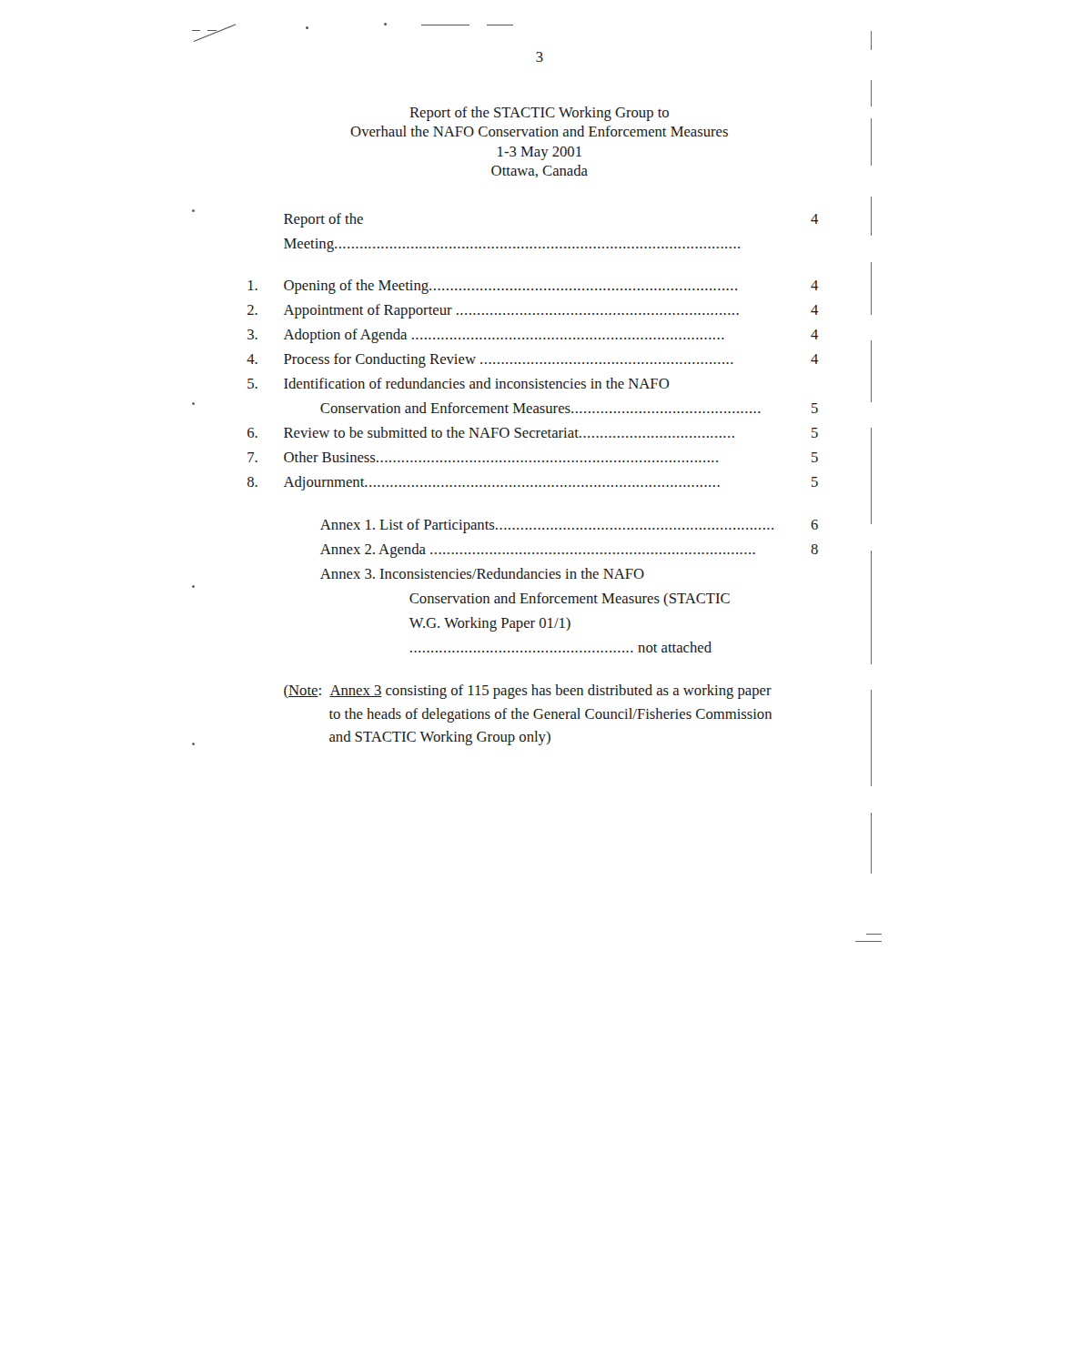3
Report of the STACTIC Working Group to
Overhaul the NAFO Conservation and Enforcement Measures
1-3 May 2001
Ottawa, Canada
| | Report of the Meeting ................................................................................................ | 4 |
| 1. | Opening of the Meeting ......................................................................... | 4 |
| 2. | Appointment of Rapporteur ................................................................... | 4 |
| 3. | Adoption of Agenda .......................................................................... | 4 |
| 4. | Process for Conducting Review ............................................................ | 4 |
| 5. | Identification of redundancies and inconsistencies in the NAFO | |
| | Conservation and Enforcement Measures ............................................. | 5 |
| 6. | Review to be submitted to the NAFO Secretariat ..................................... | 5 |
| 7. | Other Business ................................................................................. | 5 |
| 8. | Adjournment .................................................................................... | 5 |
| | Annex 1. List of Participants .................................................................. | 6 |
| | Annex 2. Agenda ............................................................................. | 8 |
| | Annex 3. Inconsistencies/Redundancies in the NAFO | |
| | Conservation and Enforcement Measures (STACTIC | |
| | W.G. Working Paper 01/1) ..................................................... not attached | |
(Note: Annex 3 consisting of 115 pages has been distributed as a working paper to the heads of delegations of the General Council/Fisheries Commission and STACTIC Working Group only)